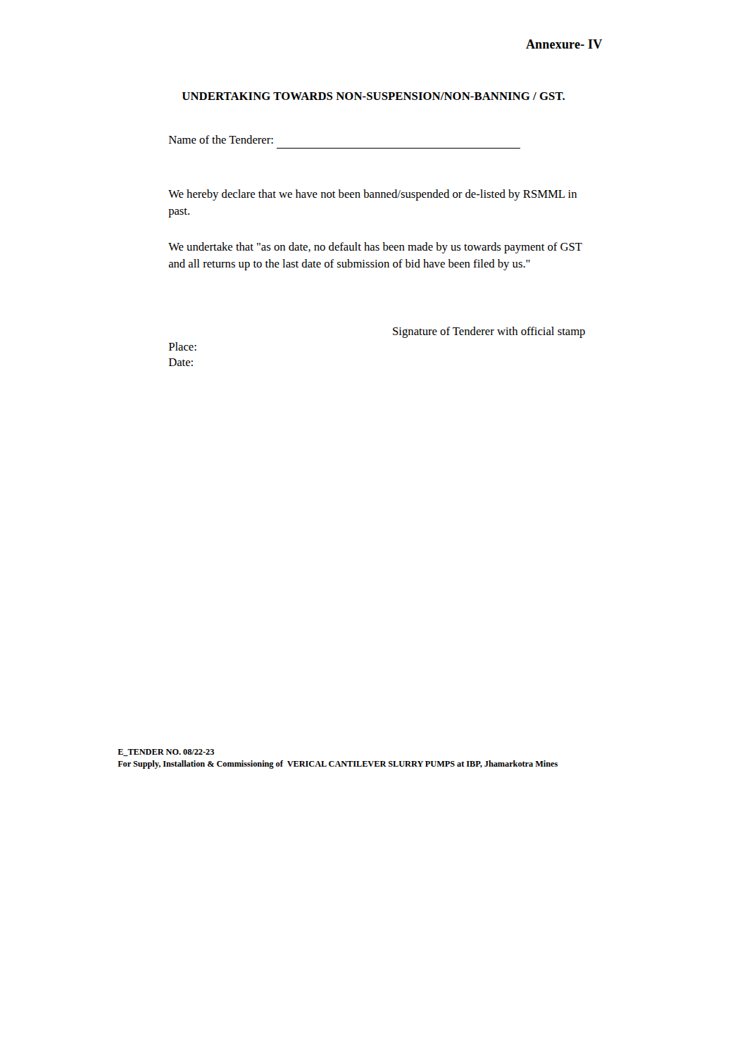Annexure- IV
UNDERTAKING TOWARDS NON-SUSPENSION/NON-BANNING / GST.
Name of the Tenderer:
We hereby declare that we have not been banned/suspended or de-listed by RSMML in past.
We undertake that "as on date, no default has been made by us towards payment of GST and all returns up to the last date of submission of bid have been filed by us."
Signature of Tenderer with official stamp
Place:
Date:
E_TENDER NO. 08/22-23
For Supply, Installation & Commissioning of VERICAL CANTILEVER SLURRY PUMPS at IBP, Jhamarkotra Mines